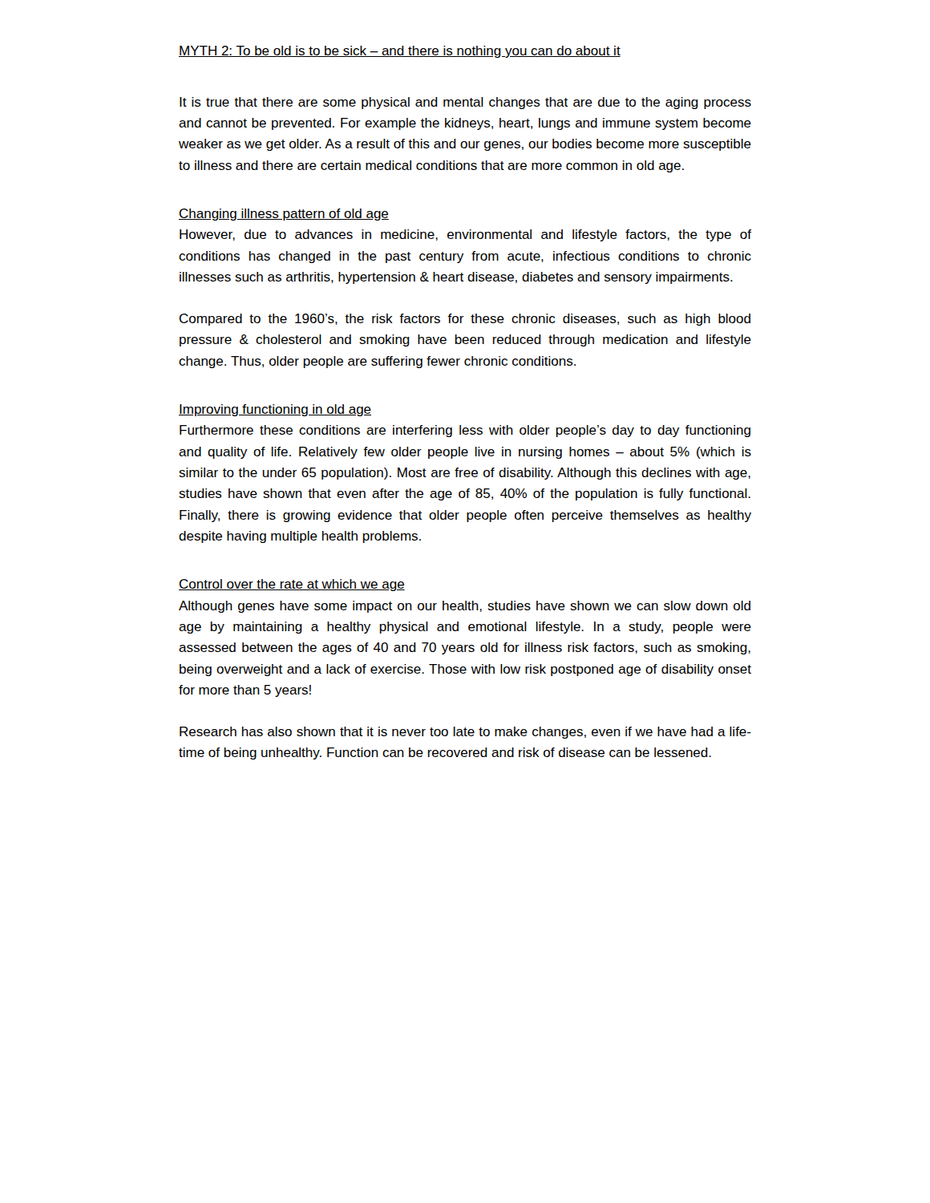MYTH 2: To be old is to be sick – and there is nothing you can do about it
It is true that there are some physical and mental changes that are due to the aging process and cannot be prevented. For example the kidneys, heart, lungs and immune system become weaker as we get older. As a result of this and our genes, our bodies become more susceptible to illness and there are certain medical conditions that are more common in old age.
Changing illness pattern of old age
However, due to advances in medicine, environmental and lifestyle factors, the type of conditions has changed in the past century from acute, infectious conditions to chronic illnesses such as arthritis, hypertension & heart disease, diabetes and sensory impairments.
Compared to the 1960’s, the risk factors for these chronic diseases, such as high blood pressure & cholesterol and smoking have been reduced through medication and lifestyle change. Thus, older people are suffering fewer chronic conditions.
Improving functioning in old age
Furthermore these conditions are interfering less with older people’s day to day functioning and quality of life. Relatively few older people live in nursing homes – about 5% (which is similar to the under 65 population). Most are free of disability. Although this declines with age, studies have shown that even after the age of 85, 40% of the population is fully functional. Finally, there is growing evidence that older people often perceive themselves as healthy despite having multiple health problems.
Control over the rate at which we age
Although genes have some impact on our health, studies have shown we can slow down old age by maintaining a healthy physical and emotional lifestyle. In a study, people were assessed between the ages of 40 and 70 years old for illness risk factors, such as smoking, being overweight and a lack of exercise. Those with low risk postponed age of disability onset for more than 5 years!
Research has also shown that it is never too late to make changes, even if we have had a life-time of being unhealthy. Function can be recovered and risk of disease can be lessened.